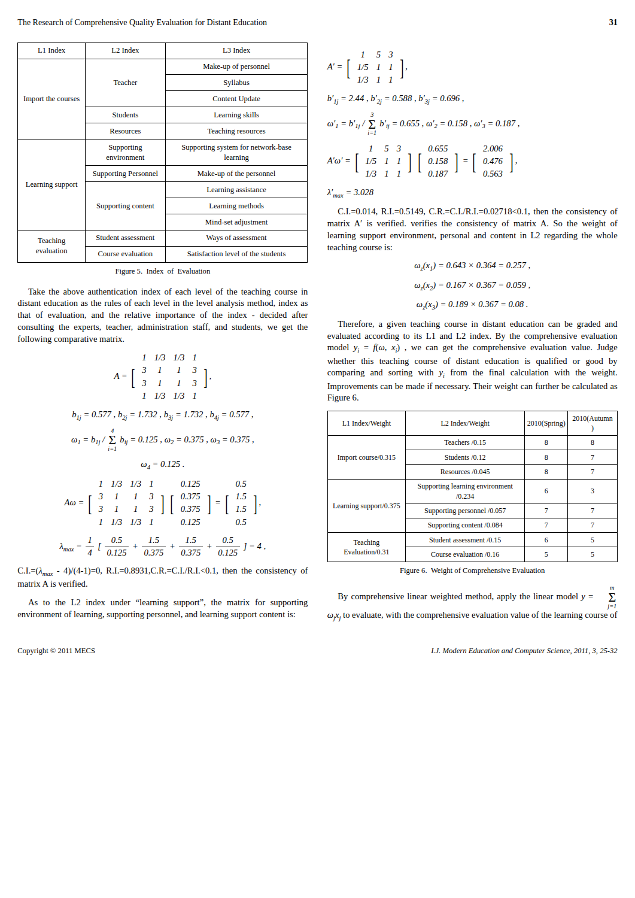The Research of Comprehensive Quality Evaluation for Distant Education
31
| L1 Index | L2 Index | L3 Index |
| --- | --- | --- |
| Import the courses | Teacher | Make-up of personnel |
| Syllabus |
| Content Update |
| Students | Learning skills |
| Resources | Teaching resources |
| Learning support | Supporting environment | Supporting system for network-base learning |
| Supporting Personnel | Make-up of the personnel |
| Supporting content | Learning assistance |
| Learning methods |
| Mind-set adjustment |
| Teaching evaluation | Student assessment | Ways of assessment |
| Course evaluation | Satisfaction level of the students |
Figure 5. Index of Evaluation
Take the above authentication index of each level of the teaching course in distant education as the rules of each level in the level analysis method, index as that of evaluation, and the relative importance of the index - decided after consulting the experts, teacher, administration staff, and students, we get the following comparative matrix.
A = [
| 1 | 1/3 | 1/3 | 1 |
| 3 | 1 | 1 | 3 |
| 3 | 1 | 1 | 3 |
| 1 | 1/3 | 1/3 | 1 |
] ,
b1j = 0.577 , b2j = 1.732 , b3j = 1.732 , b4j = 0.577 ,
ω1 = b1j / 4 Σi=1 bij = 0.125 , ω2 = 0.375 , ω3 = 0.375 ,
ω4 = 0.125 .
Aω = [
| 1 | 1/3 | 1/3 | 1 |
| 3 | 1 | 1 | 3 |
| 3 | 1 | 1 | 3 |
| 1 | 1/3 | 1/3 | 1 |
] [
| 0.125 |
| 0.375 |
| 0.375 |
| 0.125 |
] = [
| 0.5 |
| 1.5 |
| 1.5 |
| 0.5 |
] ,
λmax = 14 [ 0.50.125 + 1.50.375 + 1.50.375 + 0.50.125 ] = 4 ,
C.I.=(λmax - 4)/(4-1)=0, R.I.=0.8931,C.R.=C.I./R.I.<0.1, then the consistency of matrix A is verified.
As to the L2 index under “learning support”, the matrix for supporting environment of learning, supporting personnel, and learning support content is:
A′ = [
| 1 | 5 | 3 |
| 1/5 | 1 | 1 |
| 1/3 | 1 | 1 |
] ,
b′1j = 2.44 , b′2j = 0.588 , b′3j = 0.696 ,
ω′1 = b′1j / 3 Σi=1 b′ij = 0.655 , ω′2 = 0.158 , ω′3 = 0.187 ,
A′ω′ = [
| 1 | 5 | 3 |
| 1/5 | 1 | 1 |
| 1/3 | 1 | 1 |
] [
| 0.655 |
| 0.158 |
| 0.187 |
] = [
| 2.006 |
| 0.476 |
| 0.563 |
] ,
λ′max = 3.028
C.I.=0.014, R.I.=0.5149, C.R.=C.I./R.I.=0.02718<0.1, then the consistency of matrix A′ is verified. verifies the consistency of matrix A. So the weight of learning support environment, personal and content in L2 regarding the whole teaching course is:
ωz(x1) = 0.643 × 0.364 = 0.257 ,
ωz(x2) = 0.167 × 0.367 = 0.059 ,
ωz(x3) = 0.189 × 0.367 = 0.08 .
Therefore, a given teaching course in distant education can be graded and evaluated according to its L1 and L2 index. By the comprehensive evaluation model yi = f(ω, xi) , we can get the comprehensive evaluation value. Judge whether this teaching course of distant education is qualified or good by comparing and sorting with yi from the final calculation with the weight. Improvements can be made if necessary. Their weight can further be calculated as Figure 6.
| L1 Index/Weight | L2 Index/Weight | 2010(Spring) | 2010(Autumn ) |
| --- | --- | --- | --- |
| Import course/0.315 | Teachers /0.15 | 8 | 8 |
| Students /0.12 | 8 | 7 |
| Resources /0.045 | 8 | 7 |
| Learning support/0.375 | Supporting learning environment /0.234 | 6 | 3 |
| Supporting personnel /0.057 | 7 | 7 |
| Supporting content /0.084 | 7 | 7 |
| Teaching Evaluation/0.31 | Student assessment /0.15 | 6 | 5 |
| Course evaluation /0.16 | 5 | 5 |
Figure 6. Weight of Comprehensive Evaluation
By comprehensive linear weighted method, apply the linear model y = mΣj=1 ωjxj to evaluate, with the comprehensive evaluation value of the learning course of
Copyright © 2011 MECS
I.J. Modern Education and Computer Science, 2011, 3, 25-32